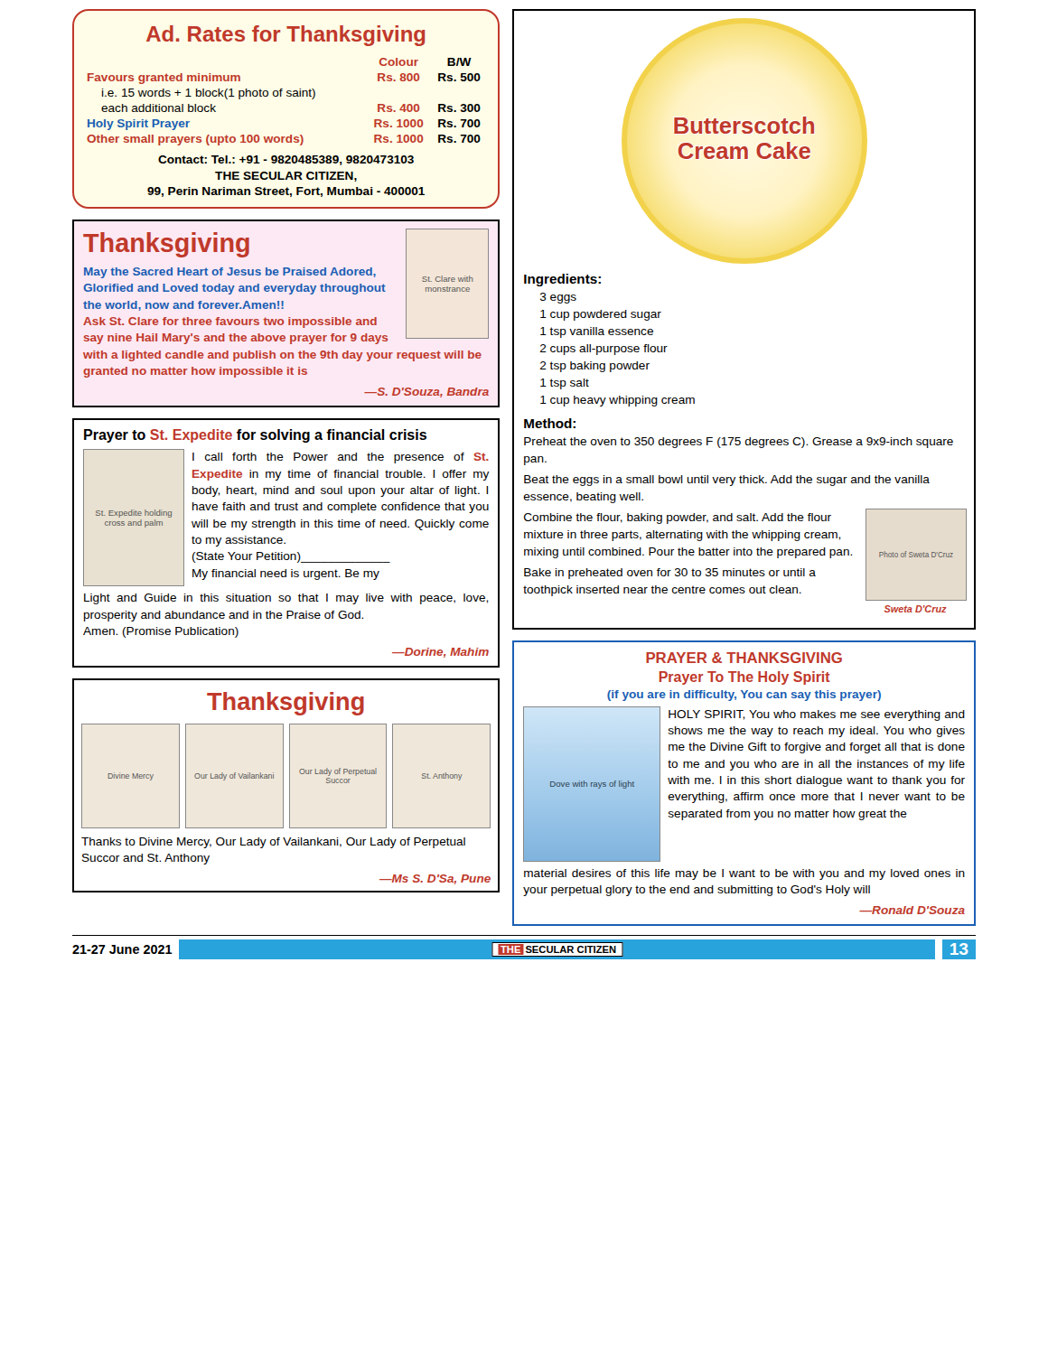Ad. Rates for Thanksgiving
| | Colour | B/W |
| Favours granted minimum | Rs. 800 | Rs. 500 |
| i.e. 15 words + 1 block(1 photo of saint) | | |
| each additional block | Rs. 400 | Rs. 300 |
| Holy Spirit Prayer | Rs. 1000 | Rs. 700 |
| Other small prayers (upto 100 words) | Rs. 1000 | Rs. 700 |
Contact: Tel.: +91 - 9820485389, 9820473103
THE SECULAR CITIZEN,
99, Perin Nariman Street, Fort, Mumbai - 400001
St. Clare with monstrance
Thanksgiving
May the Sacred Heart of Jesus be Praised Adored, Glorified and Loved today and everyday throughout the world, now and forever.Amen!!
Ask St. Clare for three favours two impossible and say nine Hail Mary's and the above prayer for 9 days with a lighted candle and publish on the 9th day your request will be granted no matter how impossible it is
—S. D'Souza, Bandra
Prayer to St. Expedite for solving a financial crisis
St. Expedite holding cross and palm
I call forth the Power and the presence of St. Expedite in my time of financial trouble. I offer my body, heart, mind and soul upon your altar of light. I have faith and trust and complete confidence that you will be my strength in this time of need. Quickly come to my assistance.
(State Your Petition)_____________
My financial need is urgent. Be my
Light and Guide in this situation so that I may live with peace, love, prosperity and abundance and in the Praise of God.
Amen. (Promise Publication)
—Dorine, Mahim
Thanksgiving
Divine Mercy
Our Lady of Vailankani
Our Lady of Perpetual Succor
St. Anthony
Thanks to Divine Mercy, Our Lady of Vailankani, Our Lady of Perpetual Succor and St. Anthony
—Ms S. D'Sa, Pune
Butterscotch
Cream Cake
Ingredients:
3 eggs
1 cup powdered sugar
1 tsp vanilla essence
2 cups all-purpose flour
2 tsp baking powder
1 tsp salt
1 cup heavy whipping cream
Method:
Preheat the oven to 350 degrees F (175 degrees C). Grease a 9x9-inch square pan.
Beat the eggs in a small bowl until very thick. Add the sugar and the vanilla essence, beating well.
Photo of Sweta D'Cruz
Sweta D'Cruz
Combine the flour, baking powder, and salt. Add the flour mixture in three parts, alternating with the whipping cream, mixing until combined. Pour the batter into the prepared pan.
Bake in preheated oven for 30 to 35 minutes or until a toothpick inserted near the centre comes out clean.
PRAYER & THANKSGIVING
Prayer To The Holy Spirit
(if you are in difficulty, You can say this prayer)
Dove with rays of light
HOLY SPIRIT, You who makes me see everything and shows me the way to reach my ideal. You who gives me the Divine Gift to forgive and forget all that is done to me and you who are in all the instances of my life with me. I in this short dialogue want to thank you for everything, affirm once more that I never want to be separated from you no matter how great the
material desires of this life may be I want to be with you and my loved ones in your perpetual glory to the end and submitting to God's Holy will
—Ronald D'Souza
21-27 June 2021
THESECULAR CITIZEN
13